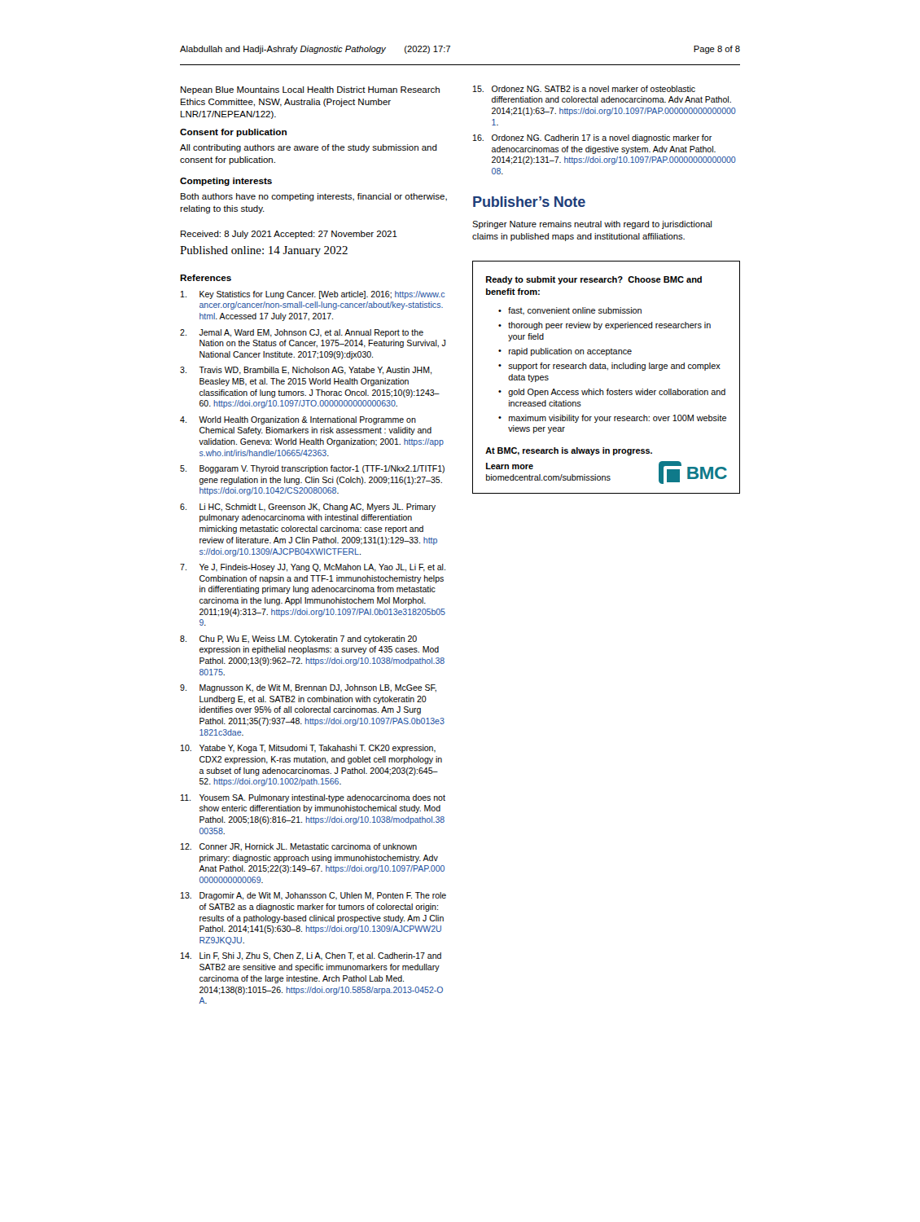Alabdullah and Hadji-Ashrafy Diagnostic Pathology
(2022) 17:7
Page 8 of 8
Nepean Blue Mountains Local Health District Human Research Ethics Committee, NSW, Australia (Project Number LNR/17/NEPEAN/122).
Consent for publication
All contributing authors are aware of the study submission and consent for publication.
Competing interests
Both authors have no competing interests, financial or otherwise, relating to this study.
Received: 8 July 2021 Accepted: 27 November 2021
Published online: 14 January 2022
References
Key Statistics for Lung Cancer. [Web article]. 2016; https://www.cancer.org/cancer/non-small-cell-lung-cancer/about/key-statistics.html. Accessed 17 July 2017, 2017.
Jemal A, Ward EM, Johnson CJ, et al. Annual Report to the Nation on the Status of Cancer, 1975–2014, Featuring Survival, J National Cancer Institute. 2017;109(9):djx030.
Travis WD, Brambilla E, Nicholson AG, Yatabe Y, Austin JHM, Beasley MB, et al. The 2015 World Health Organization classification of lung tumors. J Thorac Oncol. 2015;10(9):1243–60. https://doi.org/10.1097/JTO.0000000000000630.
World Health Organization & International Programme on Chemical Safety. Biomarkers in risk assessment : validity and validation. Geneva: World Health Organization; 2001. https://apps.who.int/iris/handle/10665/42363.
Boggaram V. Thyroid transcription factor-1 (TTF-1/Nkx2.1/TITF1) gene regulation in the lung. Clin Sci (Colch). 2009;116(1):27–35. https://doi.org/10.1042/CS20080068.
Li HC, Schmidt L, Greenson JK, Chang AC, Myers JL. Primary pulmonary adenocarcinoma with intestinal differentiation mimicking metastatic colorectal carcinoma: case report and review of literature. Am J Clin Pathol. 2009;131(1):129–33. https://doi.org/10.1309/AJCPB04XWICTFERL.
Ye J, Findeis-Hosey JJ, Yang Q, McMahon LA, Yao JL, Li F, et al. Combination of napsin a and TTF-1 immunohistochemistry helps in differentiating primary lung adenocarcinoma from metastatic carcinoma in the lung. Appl Immunohistochem Mol Morphol. 2011;19(4):313–7. https://doi.org/10.1097/PAI.0b013e318205b059.
Chu P, Wu E, Weiss LM. Cytokeratin 7 and cytokeratin 20 expression in epithelial neoplasms: a survey of 435 cases. Mod Pathol. 2000;13(9):962–72. https://doi.org/10.1038/modpathol.3880175.
Magnusson K, de Wit M, Brennan DJ, Johnson LB, McGee SF, Lundberg E, et al. SATB2 in combination with cytokeratin 20 identifies over 95% of all colorectal carcinomas. Am J Surg Pathol. 2011;35(7):937–48. https://doi.org/10.1097/PAS.0b013e31821c3dae.
Yatabe Y, Koga T, Mitsudomi T, Takahashi T. CK20 expression, CDX2 expression, K-ras mutation, and goblet cell morphology in a subset of lung adenocarcinomas. J Pathol. 2004;203(2):645–52. https://doi.org/10.1002/path.1566.
Yousem SA. Pulmonary intestinal-type adenocarcinoma does not show enteric differentiation by immunohistochemical study. Mod Pathol. 2005;18(6):816–21. https://doi.org/10.1038/modpathol.3800358.
Conner JR, Hornick JL. Metastatic carcinoma of unknown primary: diagnostic approach using immunohistochemistry. Adv Anat Pathol. 2015;22(3):149–67. https://doi.org/10.1097/PAP.0000000000000069.
Dragomir A, de Wit M, Johansson C, Uhlen M, Ponten F. The role of SATB2 as a diagnostic marker for tumors of colorectal origin: results of a pathology-based clinical prospective study. Am J Clin Pathol. 2014;141(5):630–8. https://doi.org/10.1309/AJCPWW2URZ9JKQJU.
Lin F, Shi J, Zhu S, Chen Z, Li A, Chen T, et al. Cadherin-17 and SATB2 are sensitive and specific immunomarkers for medullary carcinoma of the large intestine. Arch Pathol Lab Med. 2014;138(8):1015–26. https://doi.org/10.5858/arpa.2013-0452-OA.
Ordonez NG. SATB2 is a novel marker of osteoblastic differentiation and colorectal adenocarcinoma. Adv Anat Pathol. 2014;21(1):63–7. https://doi.org/10.1097/PAP.0000000000000001.
Ordonez NG. Cadherin 17 is a novel diagnostic marker for adenocarcinomas of the digestive system. Adv Anat Pathol. 2014;21(2):131–7. https://doi.org/10.1097/PAP.0000000000000008.
Publisher’s Note
Springer Nature remains neutral with regard to jurisdictional claims in published maps and institutional affiliations.
Ready to submit your research? Choose BMC and benefit from:
fast, convenient online submission
thorough peer review by experienced researchers in your field
rapid publication on acceptance
support for research data, including large and complex data types
gold Open Access which fosters wider collaboration and increased citations
maximum visibility for your research: over 100M website views per year
At BMC, research is always in progress.
Learn more biomedcentral.com/submissions
BMC